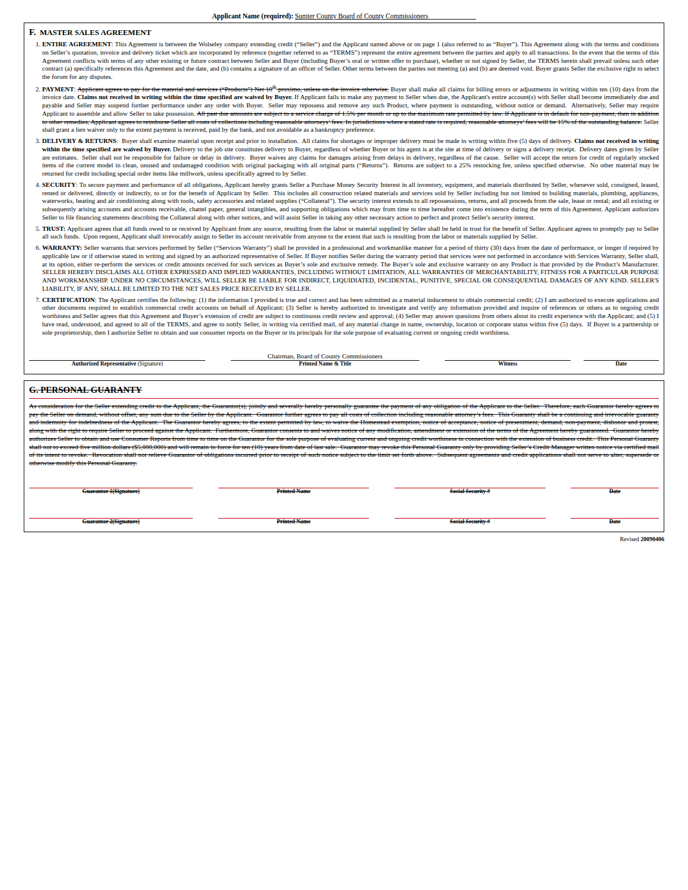Applicant Name (required): Sumter County Board of County Commissioners______________
F. MASTER SALES AGREEMENT
ENTIRE AGREEMENT: This Agreement is between the Wolseley company extending credit (“Seller”) and the Applicant named above or on page 1 (also referred to as “Buyer”). This Agreement along with the terms and conditions on Seller’s quotation, invoice and delivery ticket which are incorporated by reference (together referred to as “TERMS”) represent the entire agreement between the parties and apply to all transactions. In the event that the terms of this Agreement conflicts with terms of any other existing or future contract between Seller and Buyer (including Buyer’s oral or written offer to purchase), whether or not signed by Seller, the TERMS herein shall prevail unless such other contract (a) specifically references this Agreement and the date, and (b) contains a signature of an officer of Seller. Other terms between the parties not meeting (a) and (b) are deemed void. Buyer grants Seller the exclusive right to select the forum for any disputes.
PAYMENT: Applicant agrees to pay for the material and services (“Products”) Net 10th proximo, unless on the invoice otherwise. Buyer shall make all claims for billing errors or adjustments in writing within ten (10) days from the invoice date. Claims not received in writing within the time specified are waived by Buyer. If Applicant fails to make any payment to Seller when due, the Applicant's entire account(s) with Seller shall become immediately due and payable and Seller may suspend further performance under any order with Buyer. Seller may repossess and remove any such Product, where payment is outstanding, without notice or demand. Alternatively, Seller may require Applicant to assemble and allow Seller to take possession. All past due amounts are subject to a service charge of 1.5% per month or up to the maximum rate permitted by law. If Applicant is in default for non-payment, then in addition to other remedies, Applicant agrees to reimburse Seller all costs of collections including reasonable attorneys’ fees. In jurisdictions where a stated rate is required, reasonable attorneys’ fees will be 15% of the outstanding balance. Seller shall grant a lien waiver only to the extent payment is received, paid by the bank, and not avoidable as a bankruptcy preference.
DELIVERY & RETURNS: Buyer shall examine material upon receipt and prior to installation. All claims for shortages or improper delivery must be made in writing within five (5) days of delivery. Claims not received in writing within the time specified are waived by Buyer. Delivery to the job site constitutes delivery to Buyer, regardless of whether Buyer or his agent is at the site at time of delivery or signs a delivery receipt. Delivery dates given by Seller are estimates. Seller shall not be responsible for failure or delay in delivery. Buyer waives any claims for damages arising from delays in delivery, regardless of the cause. Seller will accept the return for credit of regularly stocked items of the current model in clean, unused and undamaged condition with original packaging with all original parts (“Returns”). Returns are subject to a 25% restocking fee, unless specified otherwise. No other material may be returned for credit including special order items like millwork, unless specifically agreed to by Seller.
SECURITY: To secure payment and performance of all obligations, Applicant hereby grants Seller a Purchase Money Security Interest in all inventory, equipment, and materials distributed by Seller, whenever sold, consigned, leased, rented or delivered, directly or indirectly, to or for the benefit of Applicant by Seller. This includes all construction related materials and services sold by Seller including but not limited to building materials, plumbing, appliances, waterworks, heating and air conditioning along with tools, safety accessories and related supplies (“Collateral”). The security interest extends to all repossessions, returns, and all proceeds from the sale, lease or rental; and all existing or subsequently arising accounts and accounts receivable, chattel paper, general intangibles, and supporting obligations which may from time to time hereafter come into existence during the term of this Agreement. Applicant authorizes Seller to file financing statements describing the Collateral along with other notices, and will assist Seller in taking any other necessary action to perfect and protect Seller's security interest.
TRUST: Applicant agrees that all funds owed to or received by Applicant from any source, resulting from the labor or material supplied by Seller shall be held in trust for the benefit of Seller. Applicant agrees to promptly pay to Seller all such funds. Upon request, Applicant shall irrevocably assign to Seller its account receivable from anyone to the extent that such is resulting from the labor or materials supplied by Seller.
WARRANTY: Seller warrants that services performed by Seller (“Services Warranty”) shall be provided in a professional and workmanlike manner for a period of thirty (30) days from the date of performance, or longer if required by applicable law or if otherwise stated in writing and signed by an authorized representative of Seller. If Buyer notifies Seller during the warranty period that services were not performed in accordance with Services Warranty, Seller shall, at its option, either re-perform the services or credit amounts received for such services as Buyer’s sole and exclusive remedy. The Buyer’s sole and exclusive warranty on any Product is that provided by the Product’s Manufacturer. SELLER HEREBY DISCLAIMS ALL OTHER EXPRESSED AND IMPLIED WARRANTIES, INCLUDING WITHOUT LIMITATION, ALL WARRANTIES OF MERCHANTABILITY, FITNESS FOR A PARTICULAR PURPOSE AND WORKMANSHIP. UNDER NO CIRCUMSTANCES, WILL SELLER BE LIABLE FOR INDIRECT, LIQUIDIATED, INCIDENTAL, PUNITIVE, SPECIAL OR CONSEQUENTIAL DAMAGES OF ANY KIND. SELLER'S LIABILITY, IF ANY, SHALL BE LIMITED TO THE NET SALES PRICE RECEIVED BY SELLER.
CERTIFICATION: The Applicant certifies the following: (1) the information I provided is true and correct and has been submitted as a material inducement to obtain commercial credit; (2) I am authorized to execute applications and other documents required to establish commercial credit accounts on behalf of Applicant; (3) Seller is hereby authorized to investigate and verify any information provided and inquire of references or others as to ongoing credit worthiness and Seller agrees that this Agreement and Buyer’s extension of credit are subject to continuous credit review and approval; (4) Seller may answer questions from others about its credit experience with the Applicant; and (5) I have read, understood, and agreed to all of the TERMS, and agree to notify Seller, in writing via certified mail, of any material change in name, ownership, location or corporate status within five (5) days. If Buyer is a partnership or sole proprietorship, then I authorize Seller to obtain and use consumer reports on the Buyer or its principals for the sole purpose of evaluating current or ongoing credit worthiness.
| | | Chairman, Board of County Commissioners | | | | |
| Authorized Representative (Signature) | | Printed Name & Title | | Witness | | Date |
G. PERSONAL GUARANTY
As consideration for the Seller extending credit to the Applicant, the Guarantor(s), jointly and severally hereby personally guarantee the payment of any obligation of the Applicant to the Seller. Therefore, each Guarantor hereby agrees to pay the Seller on demand, without offset, any sum due to the Seller by the Applicant. Guarantor further agrees to pay all costs of collection including reasonable attorney’s fees. This Guaranty shall be a continuing and irrevocable guaranty and indemnity for indebtedness of the Applicant. The Guarantor hereby agrees, to the extent permitted by law, to waive the Homestead exemption, notice of acceptance, notice of presentment, demand, non-payment, dishonor and protest, along with the right to require Seller to proceed against the Applicant. Furthermore, Guarantor consents to and waives notice of any modification, amendment or extension of the terms of the Agreement hereby guaranteed. Guarantor hereby authorizes Seller to obtain and use Consumer Reports from time to time on the Guarantor for the sole purpose of evaluating current and ongoing credit worthiness in connection with the extension of business credit. This Personal Guaranty shall not to exceed five million dollars ($5,000,000) and will remain in force for ten (10) years from date of last sale. Guarantor may revoke this Personal Guaranty only by providing Seller’s Credit Manager written notice via certified mail of its intent to revoke. Revocation shall not relieve Guarantor of obligations incurred prior to receipt of such notice subject to the limit set forth above. Subsequent agreements and credit applications shall not serve to alter, supersede or otherwise modify this Personal Guaranty.
| Guarantor 1(Signature) | | Printed Name | | Social Security # | | Date |
| Guarantor 2(Signature) | | Printed Name | | Social Security # | | Date |
Revised 20090406